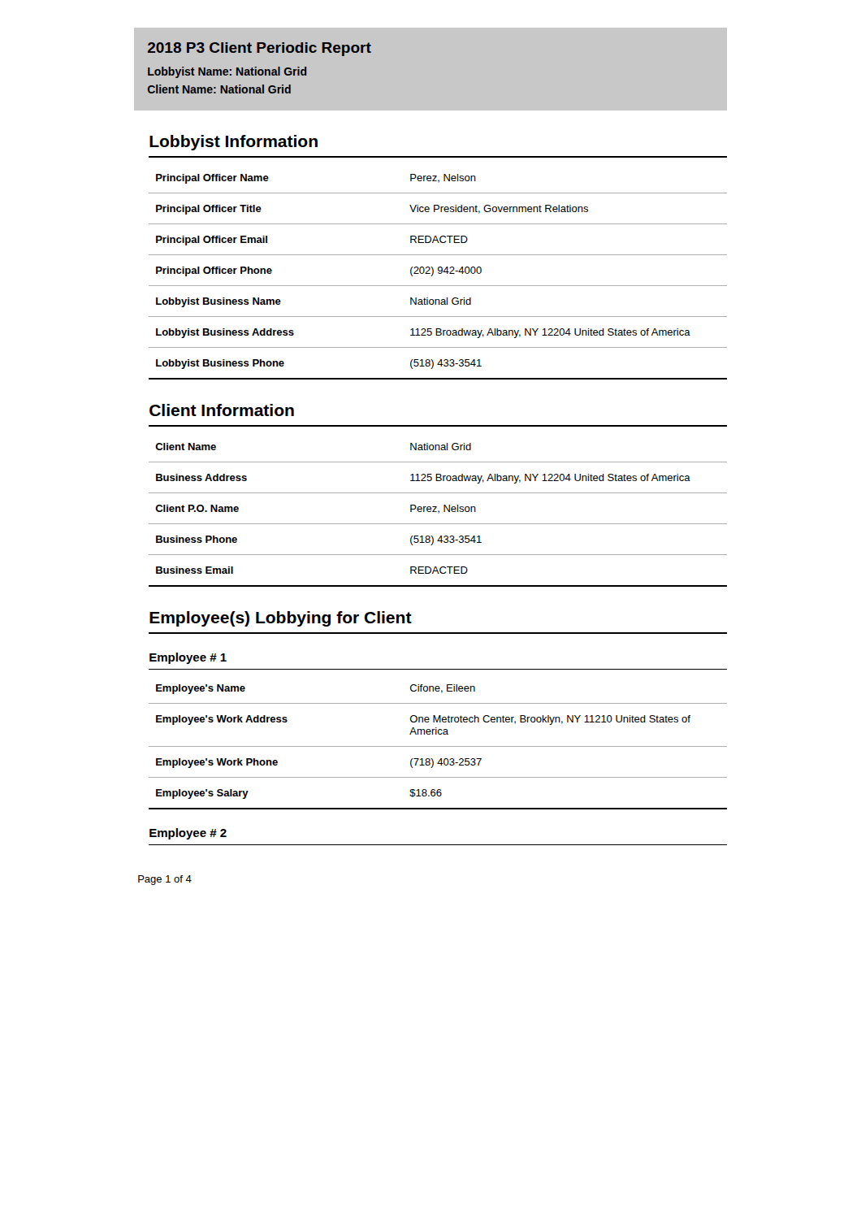2018 P3 Client Periodic Report
Lobbyist Name: National Grid
Client Name: National Grid
Lobbyist Information
| Principal Officer Name | Perez, Nelson |
| Principal Officer Title | Vice President, Government Relations |
| Principal Officer Email | REDACTED |
| Principal Officer Phone | (202) 942-4000 |
| Lobbyist Business Name | National Grid |
| Lobbyist Business Address | 1125 Broadway, Albany, NY 12204 United States of America |
| Lobbyist Business Phone | (518) 433-3541 |
Client Information
| Client Name | National Grid |
| Business Address | 1125 Broadway, Albany, NY 12204 United States of America |
| Client P.O. Name | Perez, Nelson |
| Business Phone | (518) 433-3541 |
| Business Email | REDACTED |
Employee(s) Lobbying for Client
Employee # 1
| Employee's Name | Cifone, Eileen |
| Employee's Work Address | One Metrotech Center, Brooklyn, NY 11210 United States of America |
| Employee's Work Phone | (718) 403-2537 |
| Employee's Salary | $18.66 |
Employee # 2
Page 1 of 4